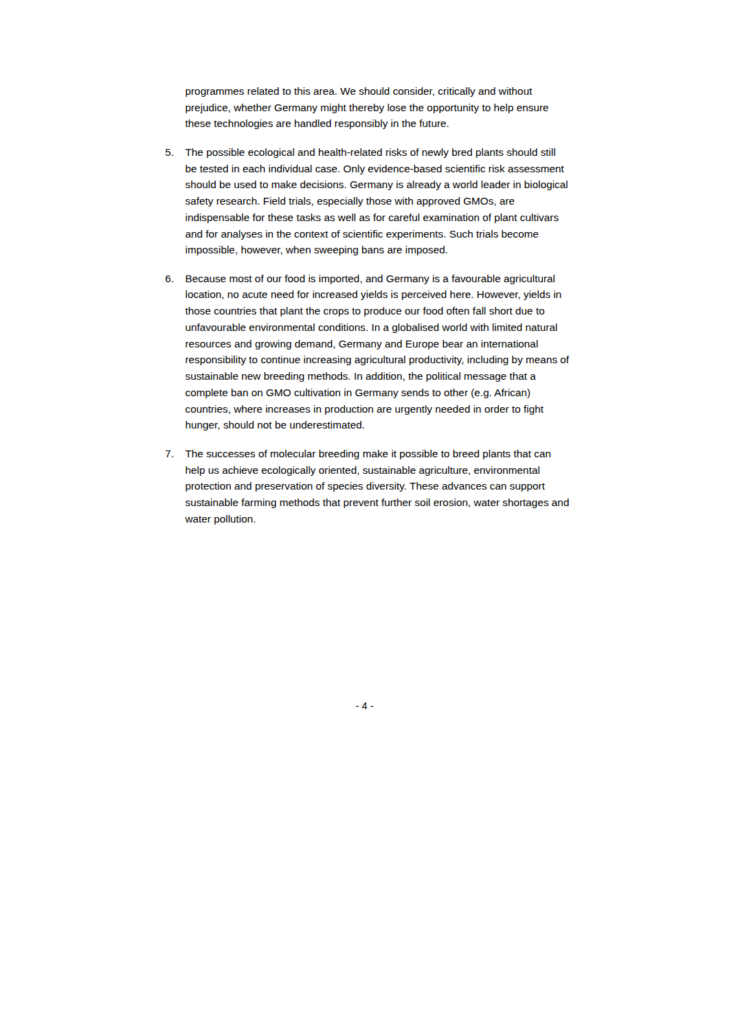programmes related to this area. We should consider, critically and without prejudice, whether Germany might thereby lose the opportunity to help ensure these technologies are handled responsibly in the future.
The possible ecological and health-related risks of newly bred plants should still be tested in each individual case. Only evidence-based scientific risk assessment should be used to make decisions. Germany is already a world leader in biological safety research. Field trials, especially those with approved GMOs, are indispensable for these tasks as well as for careful examination of plant cultivars and for analyses in the context of scientific experiments. Such trials become impossible, however, when sweeping bans are imposed.
Because most of our food is imported, and Germany is a favourable agricultural location, no acute need for increased yields is perceived here. However, yields in those countries that plant the crops to produce our food often fall short due to unfavourable environmental conditions. In a globalised world with limited natural resources and growing demand, Germany and Europe bear an international responsibility to continue increasing agricultural productivity, including by means of sustainable new breeding methods. In addition, the political message that a complete ban on GMO cultivation in Germany sends to other (e.g. African) countries, where increases in production are urgently needed in order to fight hunger, should not be underestimated.
The successes of molecular breeding make it possible to breed plants that can help us achieve ecologically oriented, sustainable agriculture, environmental protection and preservation of species diversity. These advances can support sustainable farming methods that prevent further soil erosion, water shortages and water pollution.
- 4 -